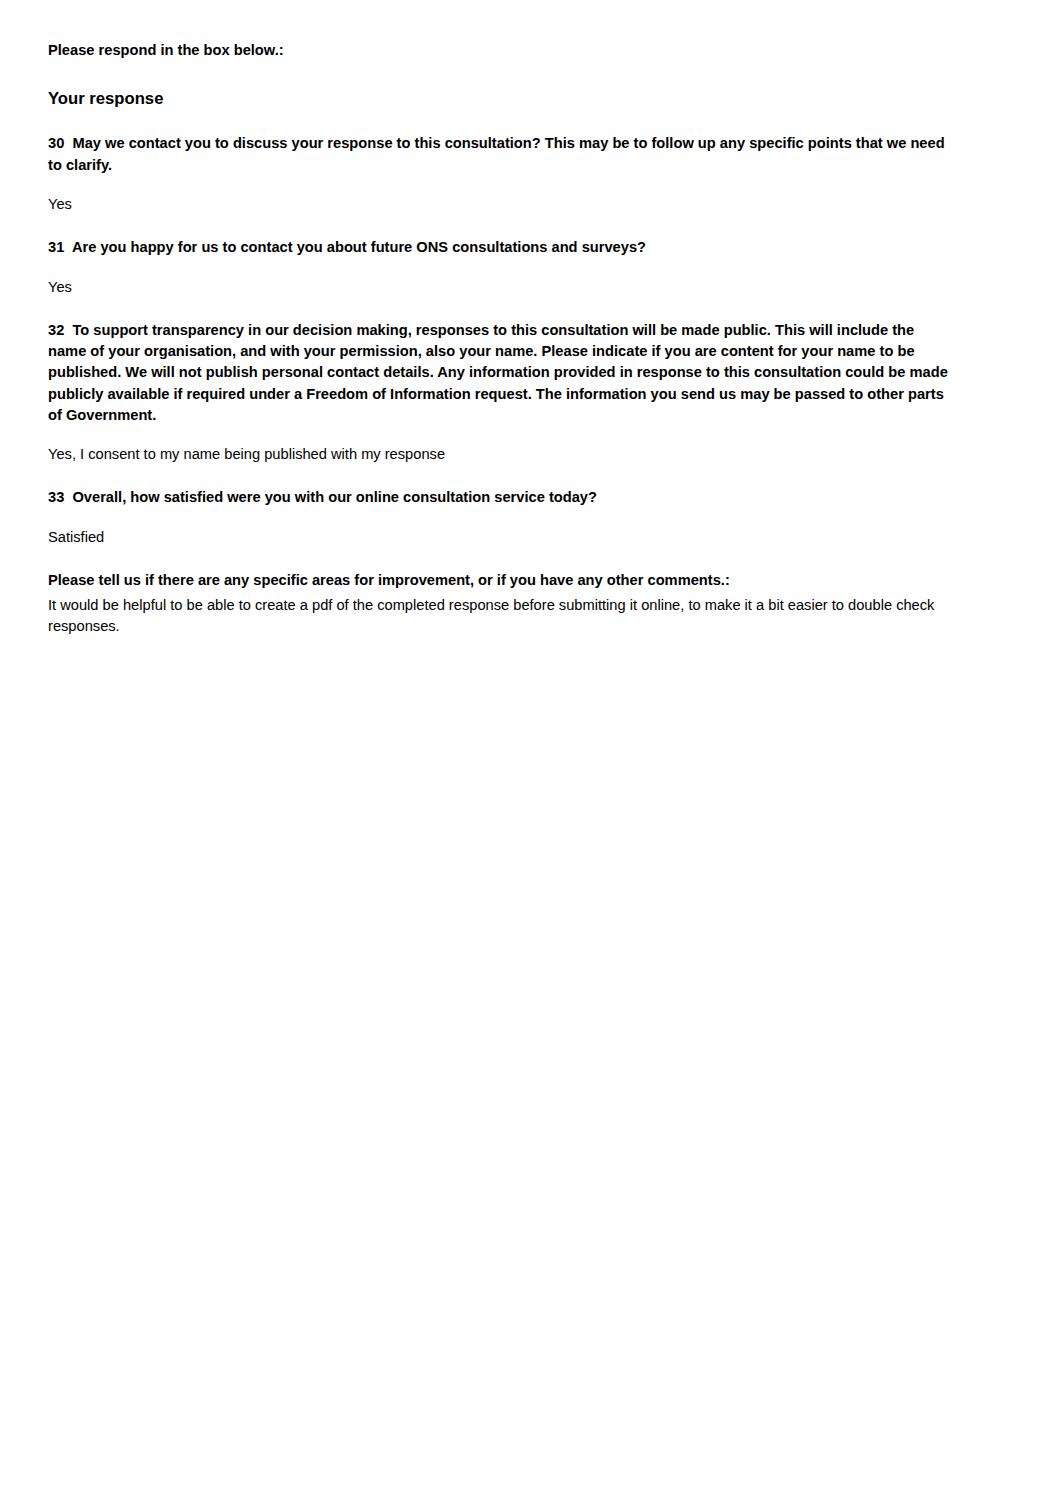Please respond in the box below.:
Your response
30 May we contact you to discuss your response to this consultation? This may be to follow up any specific points that we need to clarify.
Yes
31 Are you happy for us to contact you about future ONS consultations and surveys?
Yes
32 To support transparency in our decision making, responses to this consultation will be made public. This will include the name of your organisation, and with your permission, also your name. Please indicate if you are content for your name to be published. We will not publish personal contact details. Any information provided in response to this consultation could be made publicly available if required under a Freedom of Information request. The information you send us may be passed to other parts of Government.
Yes, I consent to my name being published with my response
33 Overall, how satisfied were you with our online consultation service today?
Satisfied
Please tell us if there are any specific areas for improvement, or if you have any other comments.:
It would be helpful to be able to create a pdf of the completed response before submitting it online, to make it a bit easier to double check responses.